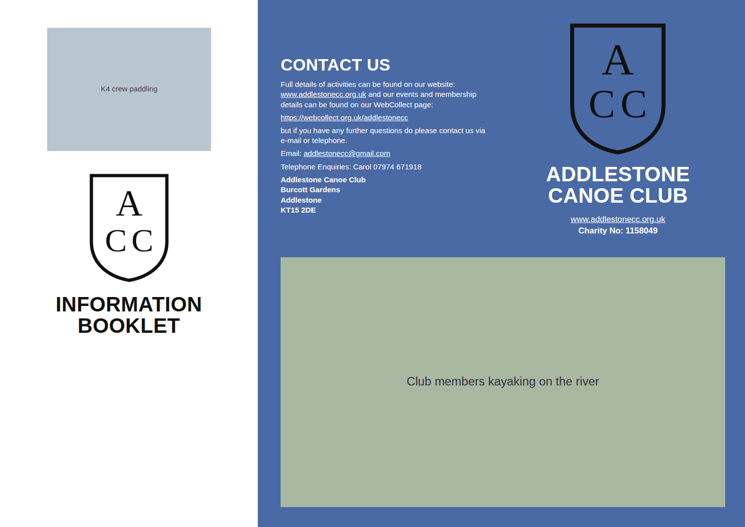A C C
INFORMATION
BOOKLET
CONTACT US
Full details of activities can be found on our website: www.addlestonecc.org.uk and our events and membership details can be found on our WebCollect page:
https://webcollect.org.uk/addlestonecc
but if you have any further questions do please contact us via e-mail or telephone.
Email: addlestonecc@gmail.com
Telephone Enquiries: Carol 07974 671918
Addlestone Canoe Club Burcott Gardens Addlestone KT15 2DE
A C C
ADDLESTONE
CANOE CLUB
www.addlestonecc.org.uk
Charity No: 1158049